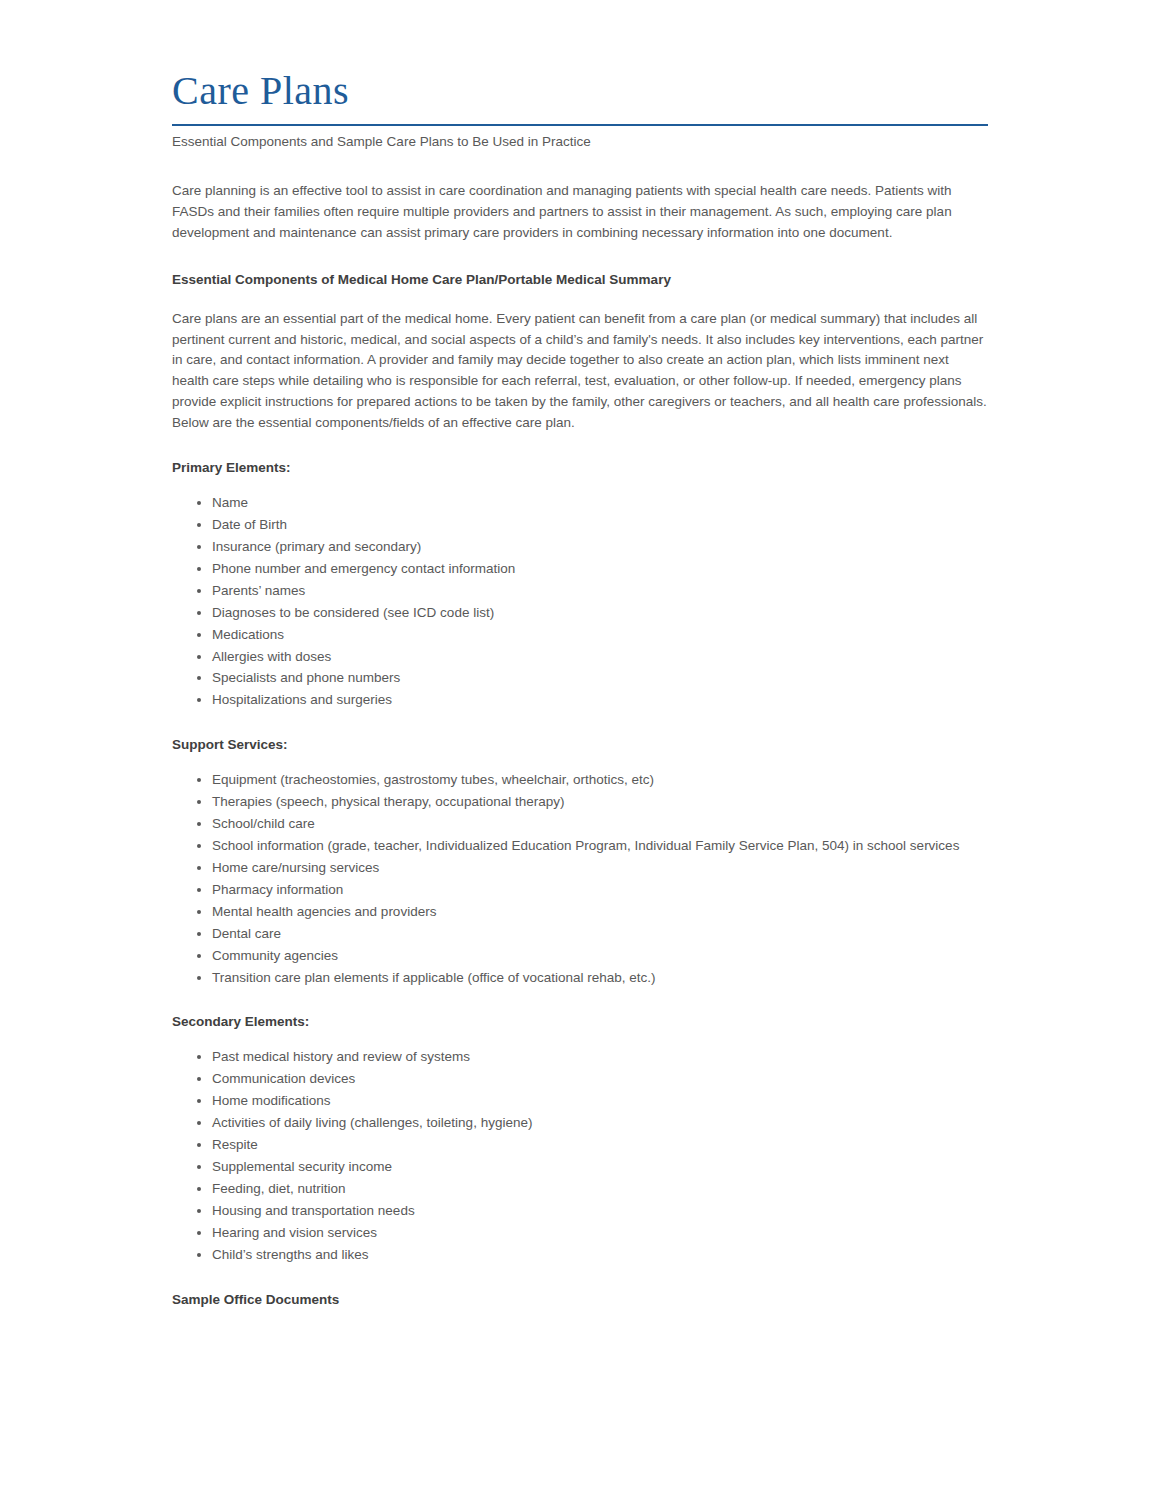Care Plans
Essential Components and Sample Care Plans to Be Used in Practice
Care planning is an effective tool to assist in care coordination and managing patients with special health care needs. Patients with FASDs and their families often require multiple providers and partners to assist in their management. As such, employing care plan development and maintenance can assist primary care providers in combining necessary information into one document.
Essential Components of Medical Home Care Plan/Portable Medical Summary
Care plans are an essential part of the medical home. Every patient can benefit from a care plan (or medical summary) that includes all pertinent current and historic, medical, and social aspects of a child’s and family's needs. It also includes key interventions, each partner in care, and contact information. A provider and family may decide together to also create an action plan, which lists imminent next health care steps while detailing who is responsible for each referral, test, evaluation, or other follow-up. If needed, emergency plans provide explicit instructions for prepared actions to be taken by the family, other caregivers or teachers, and all health care professionals. Below are the essential components/fields of an effective care plan.
Primary Elements:
Name
Date of Birth
Insurance (primary and secondary)
Phone number and emergency contact information
Parents’ names
Diagnoses to be considered (see ICD code list)
Medications
Allergies with doses
Specialists and phone numbers
Hospitalizations and surgeries
Support Services:
Equipment (tracheostomies, gastrostomy tubes, wheelchair, orthotics, etc)
Therapies (speech, physical therapy, occupational therapy)
School/child care
School information (grade, teacher, Individualized Education Program, Individual Family Service Plan, 504) in school services
Home care/nursing services
Pharmacy information
Mental health agencies and providers
Dental care
Community agencies
Transition care plan elements if applicable (office of vocational rehab, etc.)
Secondary Elements:
Past medical history and review of systems
Communication devices
Home modifications
Activities of daily living (challenges, toileting, hygiene)
Respite
Supplemental security income
Feeding, diet, nutrition
Housing and transportation needs
Hearing and vision services
Child’s strengths and likes
Sample Office Documents